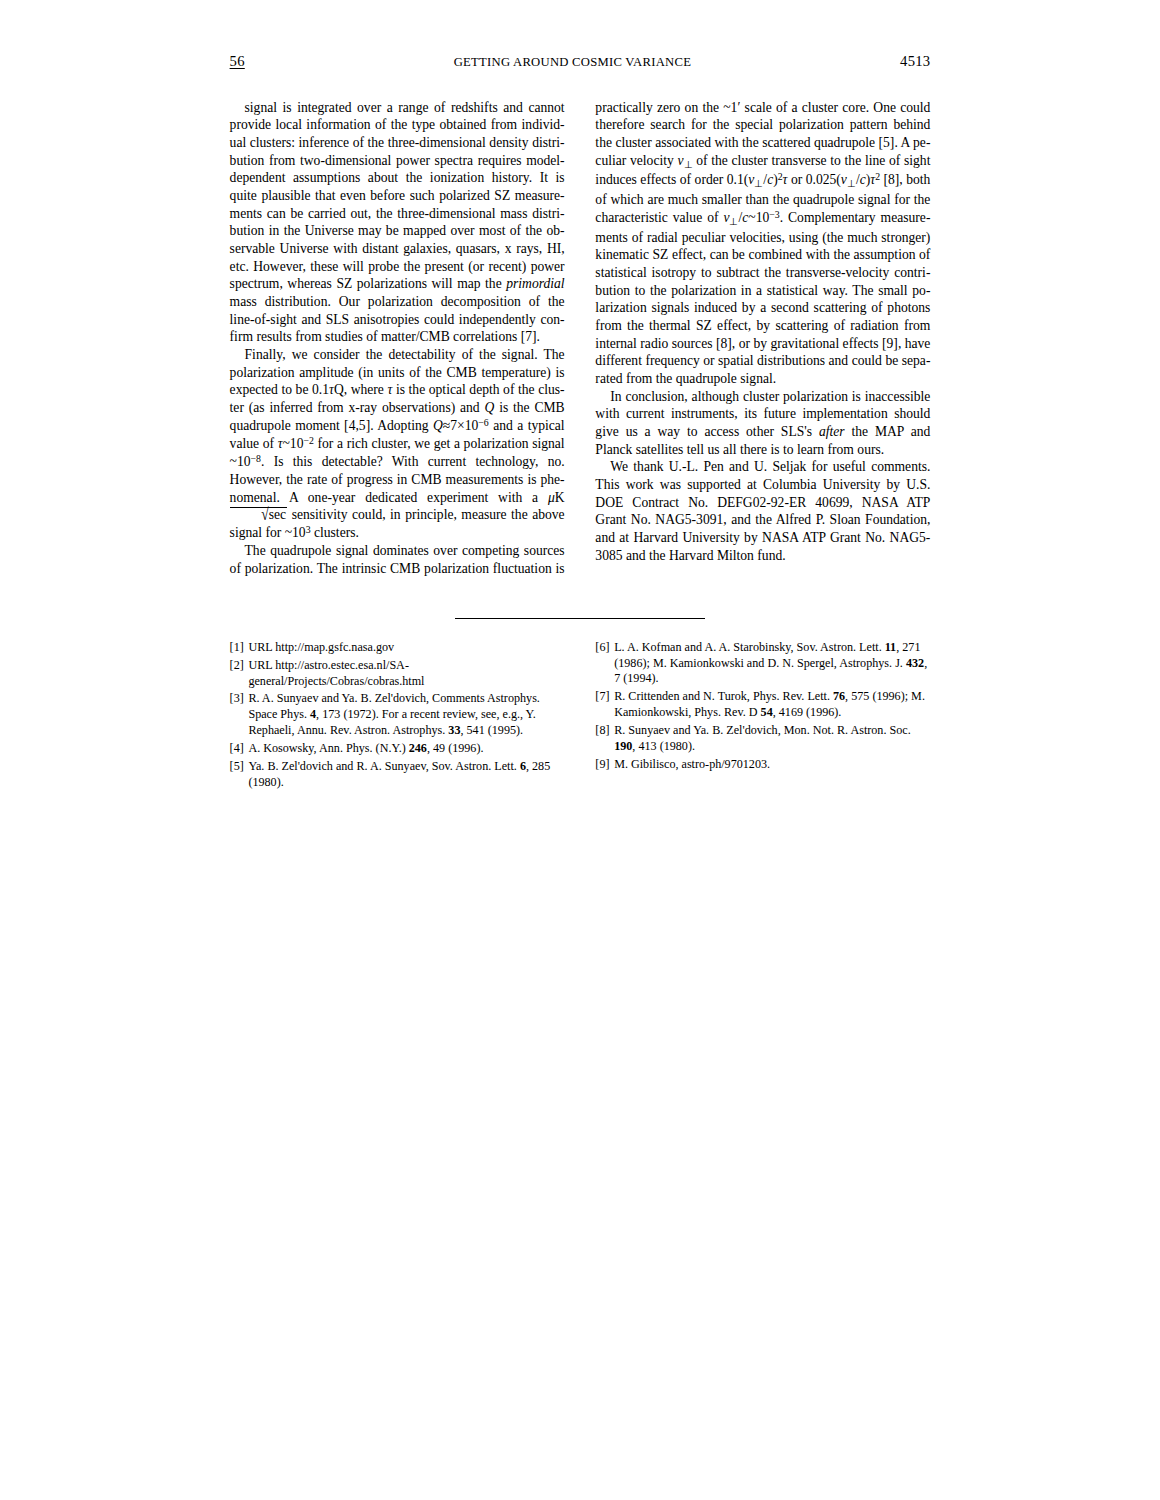56 Getting Around Cosmic Variance 4513
signal is integrated over a range of redshifts and cannot provide local information of the type obtained from individual clusters: inference of the three-dimensional density distribution from two-dimensional power spectra requires model-dependent assumptions about the ionization history. It is quite plausible that even before such polarized SZ measurements can be carried out, the three-dimensional mass distribution in the Universe may be mapped over most of the observable Universe with distant galaxies, quasars, x rays, HI, etc. However, these will probe the present (or recent) power spectrum, whereas SZ polarizations will map the primordial mass distribution. Our polarization decomposition of the line-of-sight and SLS anisotropies could independently confirm results from studies of matter/CMB correlations [7].
Finally, we consider the detectability of the signal. The polarization amplitude (in units of the CMB temperature) is expected to be 0.1τ Q, where τ is the optical depth of the cluster (as inferred from x-ray observations) and Q is the CMB quadrupole moment [4,5]. Adopting Q≈7×10−6 and a typical value of τ~10−2 for a rich cluster, we get a polarization signal ~10−8. Is this detectable? With current technology, no. However, the rate of progress in CMB measurements is phenomenal. A one-year dedicated experiment with a μ K √sec sensitivity could, in principle, measure the above signal for ~103 clusters.
The quadrupole signal dominates over competing sources of polarization. The intrinsic CMB polarization fluctuation is practically zero on the ~1′ scale of a cluster core. One could therefore search for the special polarization pattern behind the cluster associated with the scattered quadrupole [5]. A peculiar velocity v⊥ of the cluster transverse to the line of sight induces effects of order 0.1(v⊥/c)2 τ or 0.025(v⊥/c)τ 2 [8], both of which are much smaller than the quadrupole signal for the characteristic value of v⊥/c~10−3. Complementary measurements of radial peculiar velocities, using (the much stronger) kinematic SZ effect, can be combined with the assumption of statistical isotropy to subtract the transverse-velocity contribution to the polarization in a statistical way. The small polarization signals induced by a second scattering of photons from the thermal SZ effect, by scattering of radiation from internal radio sources [8], or by gravitational effects [9], have different frequency or spatial distributions and could be separated from the quadrupole signal.
In conclusion, although cluster polarization is inaccessible with current instruments, its future implementation should give us a way to access other SLS's after the MAP and Planck satellites tell us all there is to learn from ours.
We thank U.-L. Pen and U. Seljak for useful comments. This work was supported at Columbia University by U.S. DOE Contract No. DEFG02-92-ER 40699, NASA ATP Grant No. NAG5-3091, and the Alfred P. Sloan Foundation, and at Harvard University by NASA ATP Grant No. NAG5-3085 and the Harvard Milton fund.
URL http://map.gsfc.nasa.gov
URL http://astro.estec.esa.nl/SA-general/Projects/Cobras/cobras.html
R. A. Sunyaev and Ya. B. Zel'dovich, Comments Astrophys. Space Phys. 4, 173 (1972). For a recent review, see, e.g., Y. Rephaeli, Annu. Rev. Astron. Astrophys. 33, 541 (1995).
A. Kosowsky, Ann. Phys. (N.Y.) 246, 49 (1996).
Ya. B. Zel'dovich and R. A. Sunyaev, Sov. Astron. Lett. 6, 285 (1980).
L. A. Kofman and A. A. Starobinsky, Sov. Astron. Lett. 11, 271 (1986); M. Kamionkowski and D. N. Spergel, Astrophys. J. 432, 7 (1994).
R. Crittenden and N. Turok, Phys. Rev. Lett. 76, 575 (1996); M. Kamionkowski, Phys. Rev. D 54, 4169 (1996).
R. Sunyaev and Ya. B. Zel'dovich, Mon. Not. R. Astron. Soc. 190, 413 (1980).
M. Gibilisco, astro-ph/9701203.